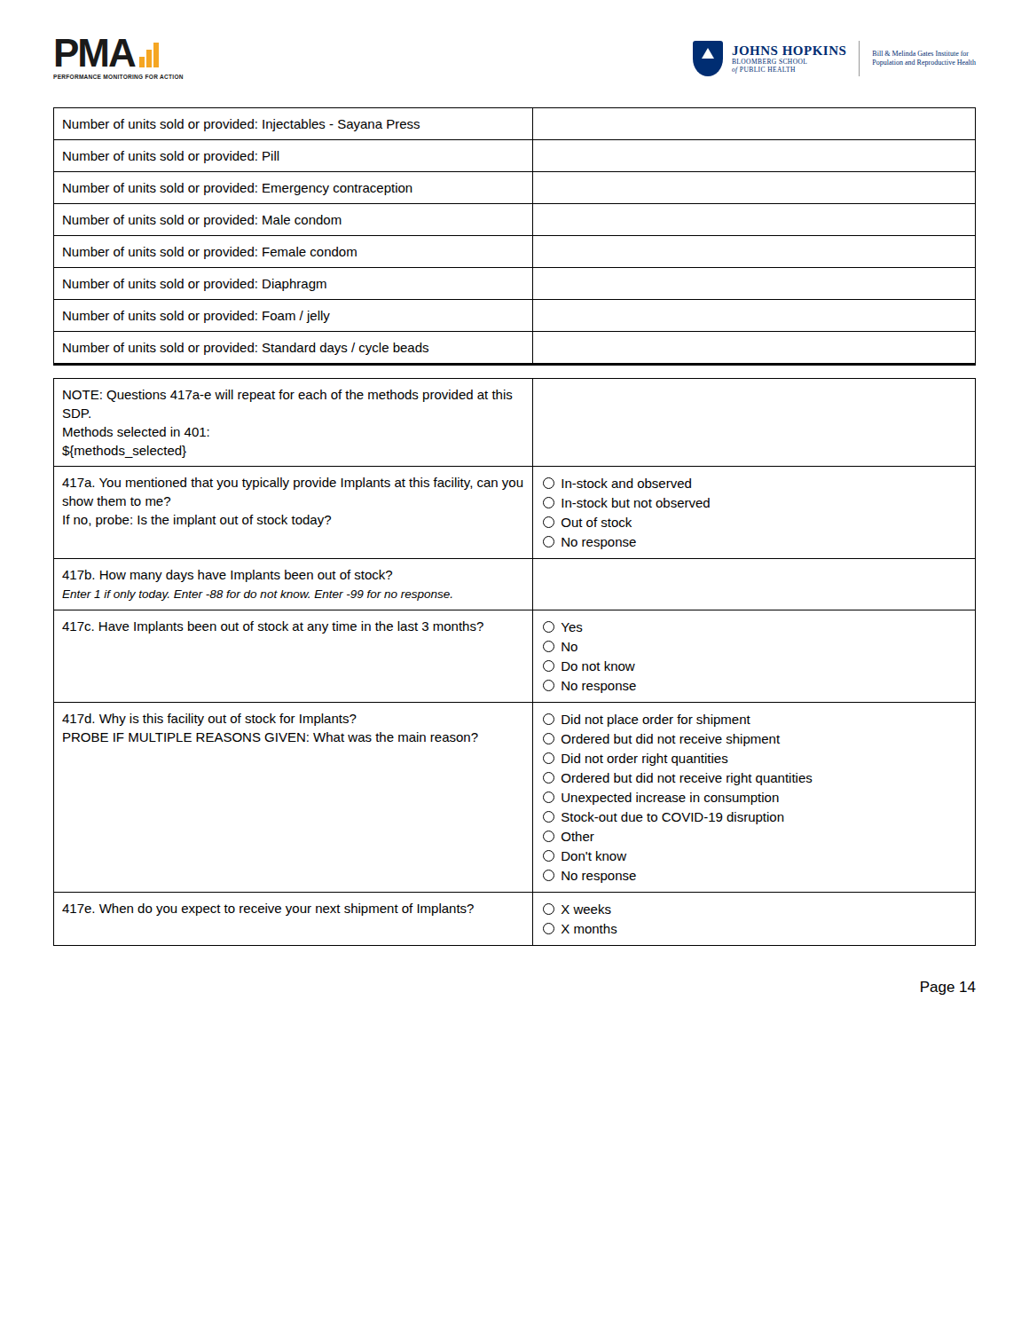PMA
Performance Monitoring for Action
JOHNS HOPKINS
BLOOMBERG SCHOOL
of PUBLIC HEALTH
Bill & Melinda Gates Institute for
Population and Reproductive Health
| Number of units sold or provided: Injectables - Sayana Press | |
| Number of units sold or provided: Pill | |
| Number of units sold or provided: Emergency contraception | |
| Number of units sold or provided: Male condom | |
| Number of units sold or provided: Female condom | |
| Number of units sold or provided: Diaphragm | |
| Number of units sold or provided: Foam / jelly | |
| Number of units sold or provided: Standard days / cycle beads | |
| NOTE: Questions 417a-e will repeat for each of the methods provided at this SDP. Methods selected in 401: ${methods_selected} | |
| 417a. You mentioned that you typically provide Implants at this facility, can you show them to me? If no, probe: Is the implant out of stock today? | In-stock and observed In-stock but not observed Out of stock No response |
| 417b. How many days have Implants been out of stock? Enter 1 if only today. Enter -88 for do not know. Enter -99 for no response. | |
| 417c. Have Implants been out of stock at any time in the last 3 months? | Yes No Do not know No response |
| 417d. Why is this facility out of stock for Implants? PROBE IF MULTIPLE REASONS GIVEN: What was the main reason? | Did not place order for shipment Ordered but did not receive shipment Did not order right quantities Ordered but did not receive right quantities Unexpected increase in consumption Stock-out due to COVID-19 disruption Other Don't know No response |
| 417e. When do you expect to receive your next shipment of Implants? | X weeks X months |
Page 14